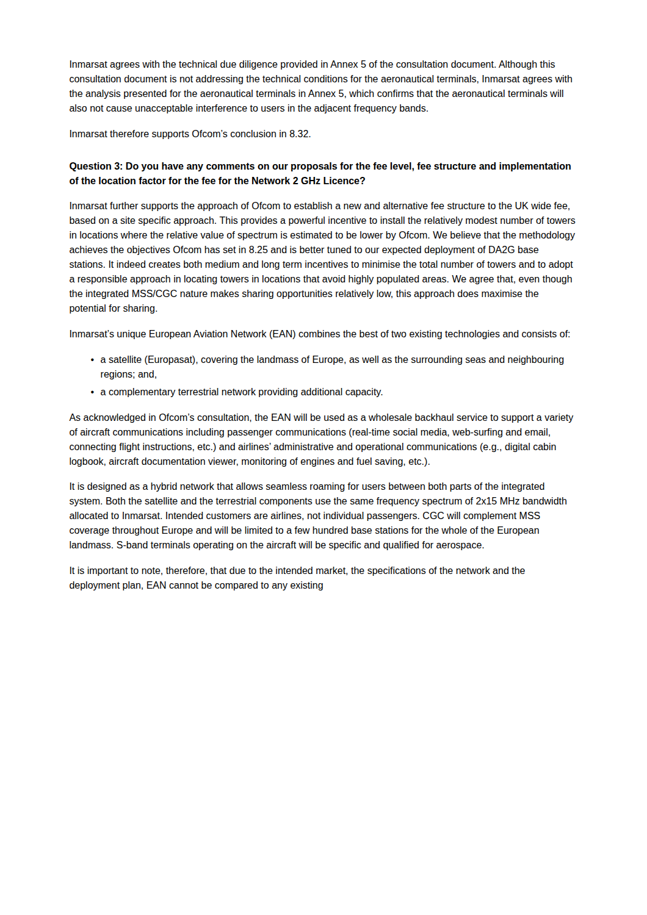Inmarsat agrees with the technical due diligence provided in Annex 5 of the consultation document. Although this consultation document is not addressing the technical conditions for the aeronautical terminals, Inmarsat agrees with the analysis presented for the aeronautical terminals in Annex 5, which confirms that the aeronautical terminals will also not cause unacceptable interference to users in the adjacent frequency bands.
Inmarsat therefore supports Ofcom’s conclusion in 8.32.
Question 3: Do you have any comments on our proposals for the fee level, fee structure and implementation of the location factor for the fee for the Network 2 GHz Licence?
Inmarsat further supports the approach of Ofcom to establish a new and alternative fee structure to the UK wide fee, based on a site specific approach. This provides a powerful incentive to install the relatively modest number of towers in locations where the relative value of spectrum is estimated to be lower by Ofcom. We believe that the methodology achieves the objectives Ofcom has set in 8.25 and is better tuned to our expected deployment of DA2G base stations. It indeed creates both medium and long term incentives to minimise the total number of towers and to adopt a responsible approach in locating towers in locations that avoid highly populated areas. We agree that, even though the integrated MSS/CGC nature makes sharing opportunities relatively low, this approach does maximise the potential for sharing.
Inmarsat’s unique European Aviation Network (EAN) combines the best of two existing technologies and consists of:
a satellite (Europasat), covering the landmass of Europe, as well as the surrounding seas and neighbouring regions; and,
a complementary terrestrial network providing additional capacity.
As acknowledged in Ofcom’s consultation, the EAN will be used as a wholesale backhaul service to support a variety of aircraft communications including passenger communications (real-time social media, web-surfing and email, connecting flight instructions, etc.) and airlines’ administrative and operational communications (e.g., digital cabin logbook, aircraft documentation viewer, monitoring of engines and fuel saving, etc.).
It is designed as a hybrid network that allows seamless roaming for users between both parts of the integrated system. Both the satellite and the terrestrial components use the same frequency spectrum of 2x15 MHz bandwidth allocated to Inmarsat. Intended customers are airlines, not individual passengers. CGC will complement MSS coverage throughout Europe and will be limited to a few hundred base stations for the whole of the European landmass. S-band terminals operating on the aircraft will be specific and qualified for aerospace.
It is important to note, therefore, that due to the intended market, the specifications of the network and the deployment plan, EAN cannot be compared to any existing